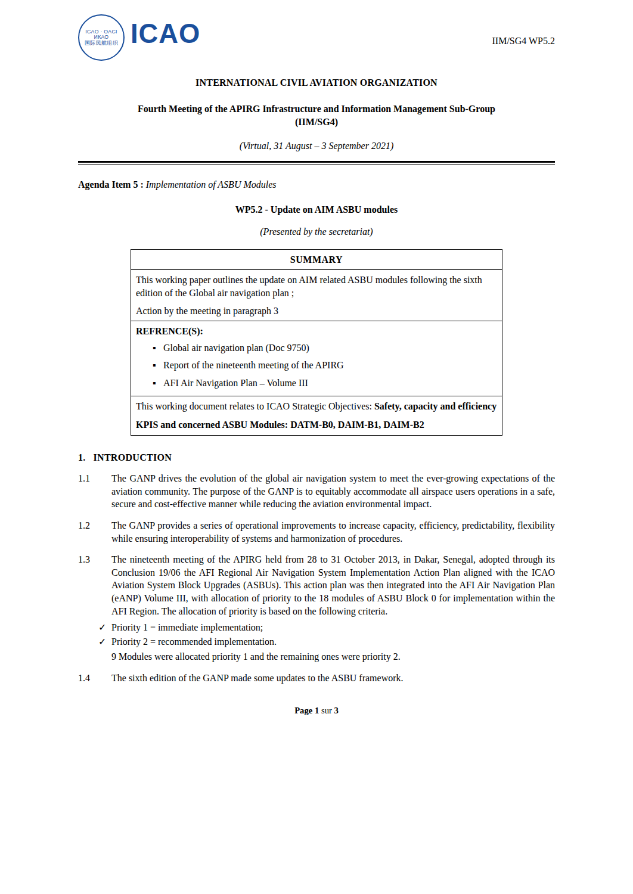ICAO · OACI
ИКАО
国际民航组织
ICAO
IIM/SG4 WP5.2
INTERNATIONAL CIVIL AVIATION ORGANIZATION
Fourth Meeting of the APIRG Infrastructure and Information Management Sub-Group
(IIM/SG4)
(Virtual, 31 August – 3 September 2021)
Agenda Item 5 : Implementation of ASBU Modules
WP5.2 - Update on AIM ASBU modules
(Presented by the secretariat)
| SUMMARY |
| This working paper outlines the update on AIM related ASBU modules following the sixth edition of the Global air navigation plan ; Action by the meeting in paragraph 3 |
| REFRENCE(S): Global air navigation plan (Doc 9750) Report of the nineteenth meeting of the APIRG AFI Air Navigation Plan – Volume III |
| This working document relates to ICAO Strategic Objectives: Safety, capacity and efficiency KPIS and concerned ASBU Modules: DATM-B0, DAIM-B1, DAIM-B2 |
1. INTRODUCTION
1.1
The GANP drives the evolution of the global air navigation system to meet the ever-growing expectations of the aviation community. The purpose of the GANP is to equitably accommodate all airspace users operations in a safe, secure and cost-effective manner while reducing the aviation environmental impact.
1.2
The GANP provides a series of operational improvements to increase capacity, efficiency, predictability, flexibility while ensuring interoperability of systems and harmonization of procedures.
1.3
The nineteenth meeting of the APIRG held from 28 to 31 October 2013, in Dakar, Senegal, adopted through its Conclusion 19/06 the AFI Regional Air Navigation System Implementation Action Plan aligned with the ICAO Aviation System Block Upgrades (ASBUs). This action plan was then integrated into the AFI Air Navigation Plan (eANP) Volume III, with allocation of priority to the 18 modules of ASBU Block 0 for implementation within the AFI Region. The allocation of priority is based on the following criteria.
Priority 1 = immediate implementation;
Priority 2 = recommended implementation.
9 Modules were allocated priority 1 and the remaining ones were priority 2.
1.4
The sixth edition of the GANP made some updates to the ASBU framework.
Page 1 sur 3